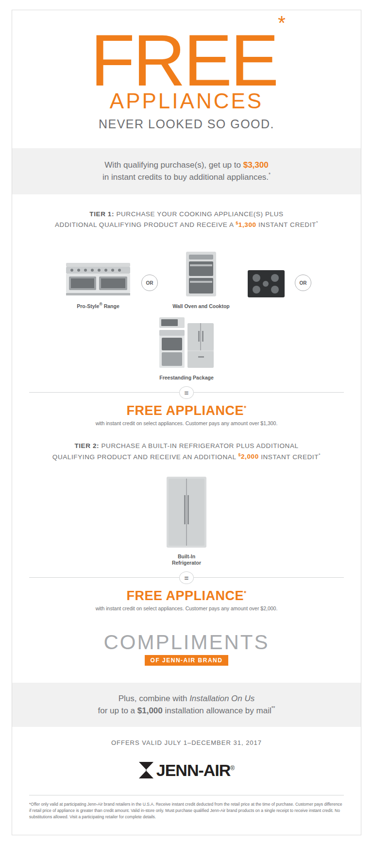FREE*
APPLIANCES
NEVER LOOKED SO GOOD.
With qualifying purchase(s), get up to $3,300
in instant credits to buy additional appliances.*
TIER 1: PURCHASE YOUR COOKING APPLIANCE(S) PLUS
ADDITIONAL QUALIFYING PRODUCT AND RECEIVE A $1,300 INSTANT CREDIT*
Pro-Style® Range
OR
Wall Oven and Cooktop
OR
Freestanding Package
=
FREE APPLIANCE*
with instant credit on select appliances. Customer pays any amount over $1,300.
TIER 2: PURCHASE A BUILT-IN REFRIGERATOR PLUS ADDITIONAL
QUALIFYING PRODUCT AND RECEIVE AN ADDITIONAL $2,000 INSTANT CREDIT*
Built-In
Refrigerator
=
FREE APPLIANCE*
with instant credit on select appliances. Customer pays any amount over $2,000.
COMPLIMENTS
OF JENN-AIR BRAND
Plus, combine with Installation On Us
for up to a $1,000 installation allowance by mail**
Offers valid July 1–December 31, 2017
JENN-AIR®
*Offer only valid at participating Jenn-Air brand retailers in the U.S.A. Receive instant credit deducted from the retail price at the time of purchase. Customer pays difference if retail price of appliance is greater than credit amount. Valid in-store only. Must purchase qualified Jenn-Air brand products on a single receipt to receive instant credit. No substitutions allowed. Visit a participating retailer for complete details.